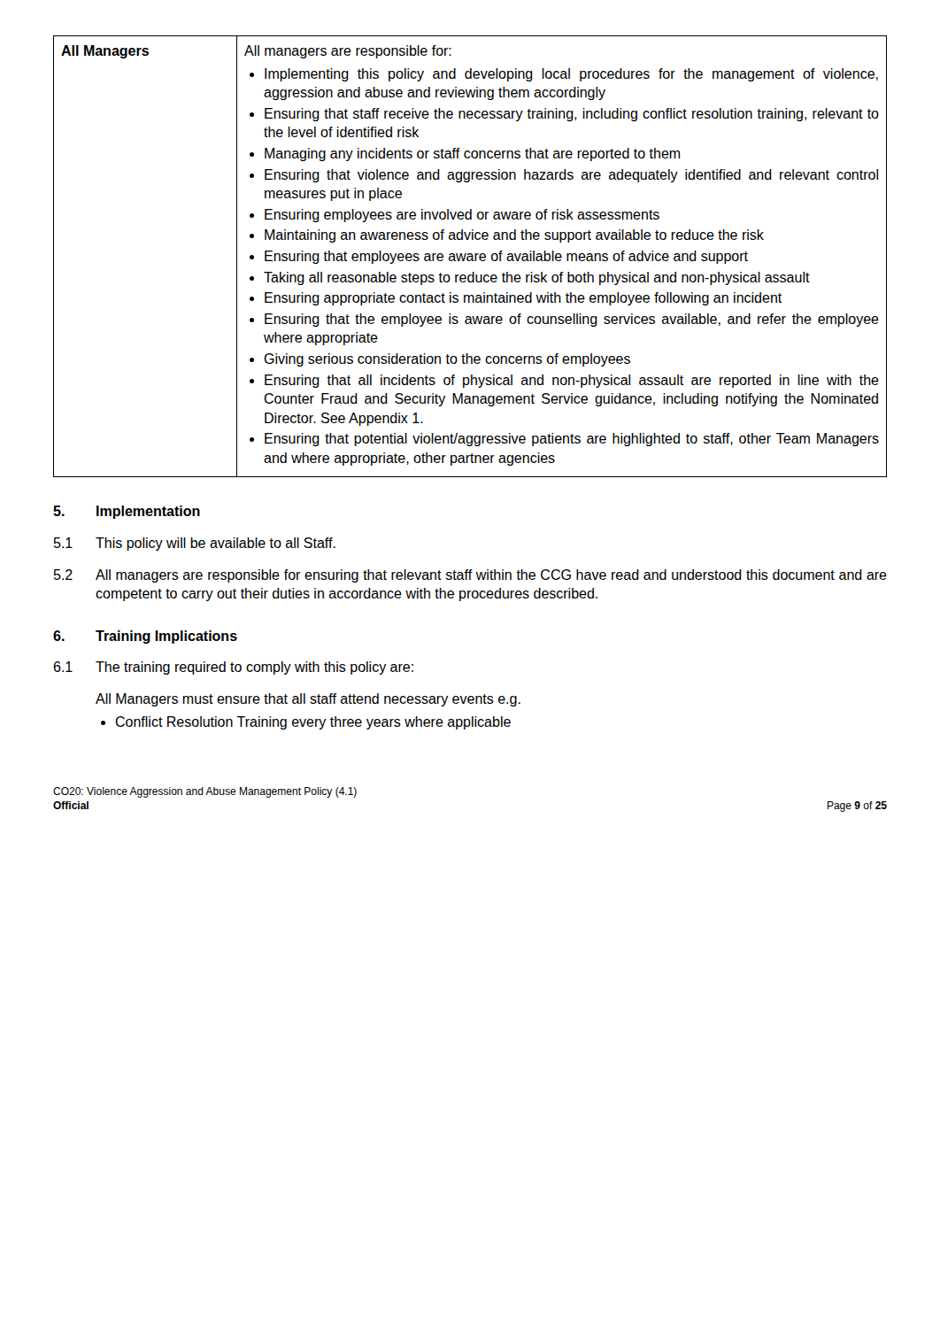| All Managers | All managers are responsible for: Implementing this policy and developing local procedures for the management of violence, aggression and abuse and reviewing them accordingly Ensuring that staff receive the necessary training, including conflict resolution training, relevant to the level of identified risk Managing any incidents or staff concerns that are reported to them Ensuring that violence and aggression hazards are adequately identified and relevant control measures put in place Ensuring employees are involved or aware of risk assessments Maintaining an awareness of advice and the support available to reduce the risk Ensuring that employees are aware of available means of advice and support Taking all reasonable steps to reduce the risk of both physical and non-physical assault Ensuring appropriate contact is maintained with the employee following an incident Ensuring that the employee is aware of counselling services available, and refer the employee where appropriate Giving serious consideration to the concerns of employees Ensuring that all incidents of physical and non-physical assault are reported in line with the Counter Fraud and Security Management Service guidance, including notifying the Nominated Director. See Appendix 1. Ensuring that potential violent/aggressive patients are highlighted to staff, other Team Managers and where appropriate, other partner agencies |
5.
Implementation
5.1
This policy will be available to all Staff.
5.2
All managers are responsible for ensuring that relevant staff within the CCG have read and understood this document and are competent to carry out their duties in accordance with the procedures described.
6.
Training Implications
6.1
The training required to comply with this policy are:
All Managers must ensure that all staff attend necessary events e.g.
Conflict Resolution Training every three years where applicable
CO20: Violence Aggression and Abuse Management Policy (4.1)
Official
Page 9 of 25